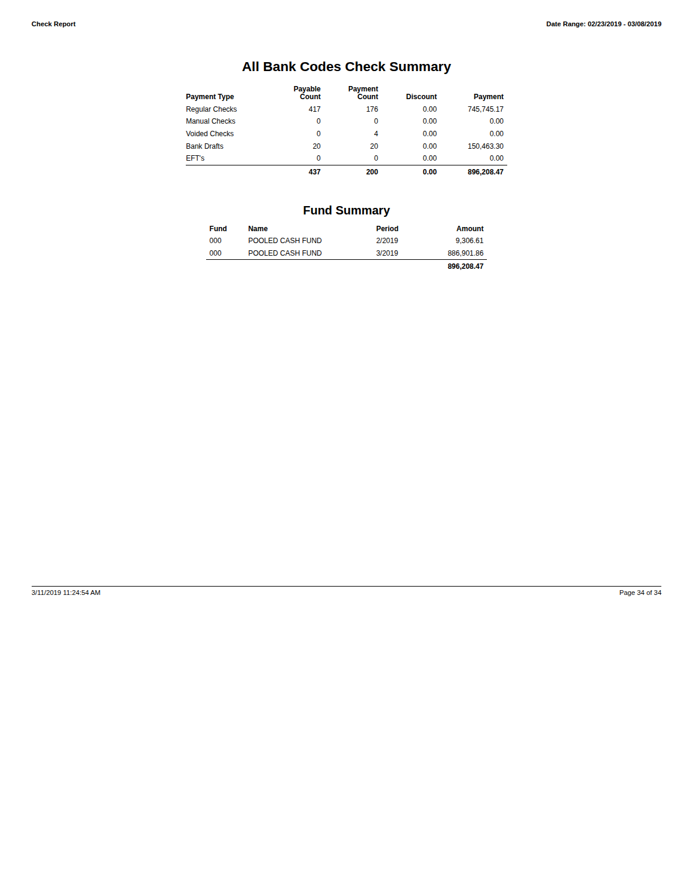Check Report Date Range: 02/23/2019 - 03/08/2019
All Bank Codes Check Summary
| Payment Type | Payable Count | Payment Count | Discount | Payment |
| --- | --- | --- | --- | --- |
| Regular Checks | 417 | 176 | 0.00 | 745,745.17 |
| Manual Checks | 0 | 0 | 0.00 | 0.00 |
| Voided Checks | 0 | 4 | 0.00 | 0.00 |
| Bank Drafts | 20 | 20 | 0.00 | 150,463.30 |
| EFT's | 0 | 0 | 0.00 | 0.00 |
| | 437 | 200 | 0.00 | 896,208.47 |
Fund Summary
| Fund | Name | Period | Amount |
| --- | --- | --- | --- |
| 000 | POOLED CASH FUND | 2/2019 | 9,306.61 |
| 000 | POOLED CASH FUND | 3/2019 | 886,901.86 |
| | | | 896,208.47 |
3/11/2019 11:24:54 AM Page 34 of 34